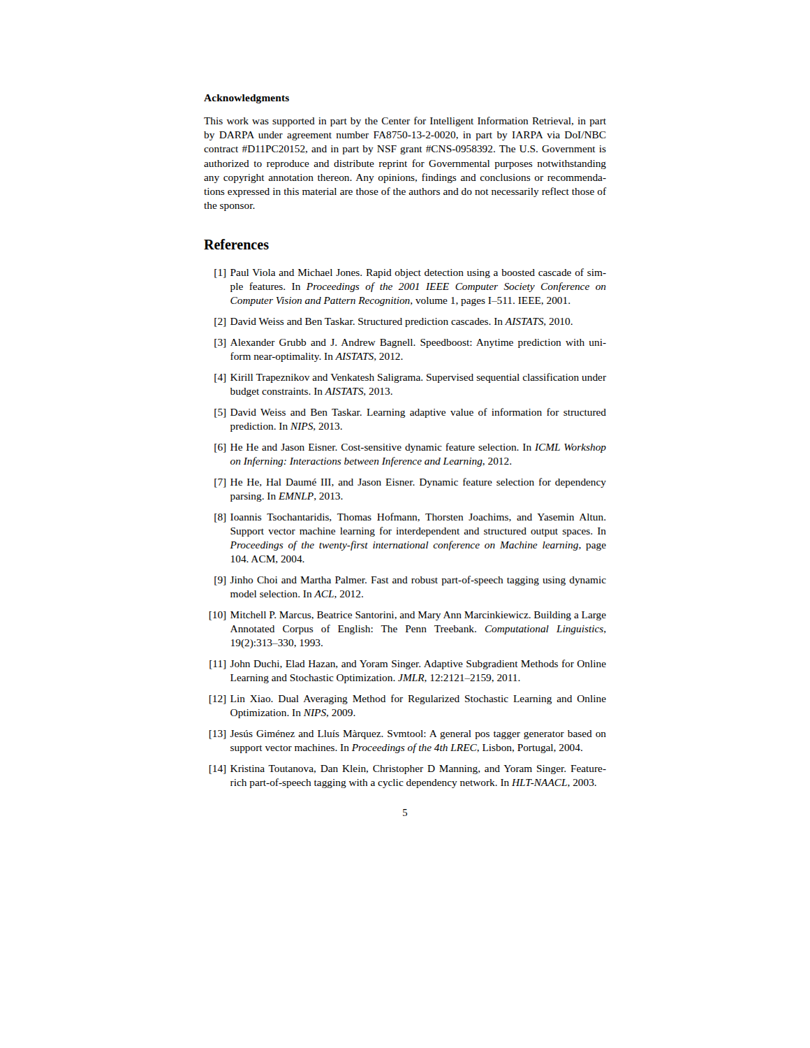Acknowledgments
This work was supported in part by the Center for Intelligent Information Retrieval, in part by DARPA under agreement number FA8750-13-2-0020, in part by IARPA via DoI/NBC contract #D11PC20152, and in part by NSF grant #CNS-0958392. The U.S. Government is authorized to reproduce and distribute reprint for Governmental purposes notwithstanding any copyright annotation thereon. Any opinions, findings and conclusions or recommendations expressed in this material are those of the authors and do not necessarily reflect those of the sponsor.
References
Paul Viola and Michael Jones. Rapid object detection using a boosted cascade of simple features. In Proceedings of the 2001 IEEE Computer Society Conference on Computer Vision and Pattern Recognition, volume 1, pages I–511. IEEE, 2001.
David Weiss and Ben Taskar. Structured prediction cascades. In AISTATS, 2010.
Alexander Grubb and J. Andrew Bagnell. Speedboost: Anytime prediction with uniform near-optimality. In AISTATS, 2012.
Kirill Trapeznikov and Venkatesh Saligrama. Supervised sequential classification under budget constraints. In AISTATS, 2013.
David Weiss and Ben Taskar. Learning adaptive value of information for structured prediction. In NIPS, 2013.
He He and Jason Eisner. Cost-sensitive dynamic feature selection. In ICML Workshop on Inferning: Interactions between Inference and Learning, 2012.
He He, Hal Daumé III, and Jason Eisner. Dynamic feature selection for dependency parsing. In EMNLP, 2013.
Ioannis Tsochantaridis, Thomas Hofmann, Thorsten Joachims, and Yasemin Altun. Support vector machine learning for interdependent and structured output spaces. In Proceedings of the twenty-first international conference on Machine learning, page 104. ACM, 2004.
Jinho Choi and Martha Palmer. Fast and robust part-of-speech tagging using dynamic model selection. In ACL, 2012.
Mitchell P. Marcus, Beatrice Santorini, and Mary Ann Marcinkiewicz. Building a Large Annotated Corpus of English: The Penn Treebank. Computational Linguistics, 19(2):313–330, 1993.
John Duchi, Elad Hazan, and Yoram Singer. Adaptive Subgradient Methods for Online Learning and Stochastic Optimization. JMLR, 12:2121–2159, 2011.
Lin Xiao. Dual Averaging Method for Regularized Stochastic Learning and Online Optimization. In NIPS, 2009.
Jesús Giménez and Lluís Màrquez. Svmtool: A general pos tagger generator based on support vector machines. In Proceedings of the 4th LREC, Lisbon, Portugal, 2004.
Kristina Toutanova, Dan Klein, Christopher D Manning, and Yoram Singer. Feature-rich part-of-speech tagging with a cyclic dependency network. In HLT-NAACL, 2003.
5